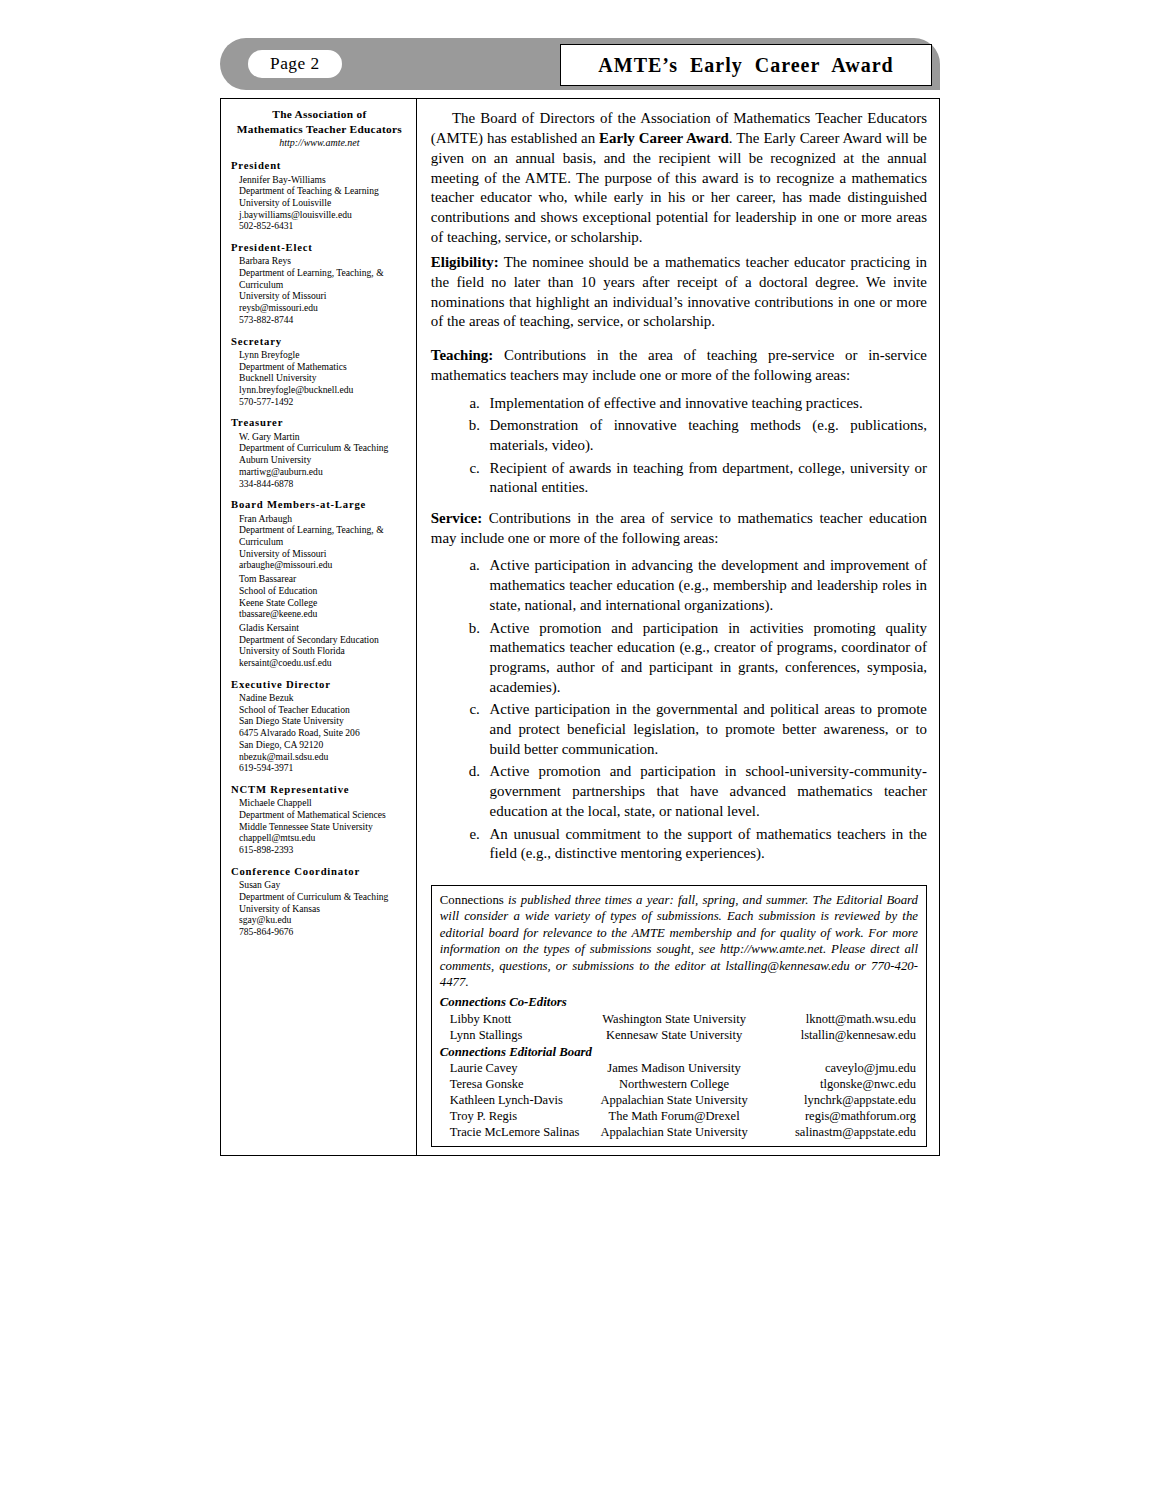Page 2
AMTE’s Early Career Award
The Association of
Mathematics Teacher Educators
http://www.amte.net
President
Jennifer Bay-Williams
Department of Teaching & Learning
University of Louisville
j.baywilliams@louisville.edu
502-852-6431
President-Elect
Barbara Reys
Department of Learning, Teaching, & Curriculum
University of Missouri
reysb@missouri.edu
573-882-8744
Secretary
Lynn Breyfogle
Department of Mathematics
Bucknell University
lynn.breyfogle@bucknell.edu
570-577-1492
Treasurer
W. Gary Martin
Department of Curriculum & Teaching
Auburn University
martiwg@auburn.edu
334-844-6878
Board Members-at-Large
Fran Arbaugh
Department of Learning, Teaching, & Curriculum
University of Missouri
arbaughe@missouri.edu
Tom Bassarear
School of Education
Keene State College
tbassare@keene.edu
Gladis Kersaint
Department of Secondary Education
University of South Florida
kersaint@coedu.usf.edu
Executive Director
Nadine Bezuk
School of Teacher Education
San Diego State University
6475 Alvarado Road, Suite 206
San Diego, CA 92120
nbezuk@mail.sdsu.edu
619-594-3971
NCTM Representative
Michaele Chappell
Department of Mathematical Sciences
Middle Tennessee State University
chappell@mtsu.edu
615-898-2393
Conference Coordinator
Susan Gay
Department of Curriculum & Teaching
University of Kansas
sgay@ku.edu
785-864-9676
The Board of Directors of the Association of Mathematics Teacher Educators (AMTE) has established an Early Career Award. The Early Career Award will be given on an annual basis, and the recipient will be recognized at the annual meeting of the AMTE. The purpose of this award is to recognize a mathematics teacher educator who, while early in his or her career, has made distinguished contributions and shows exceptional potential for leadership in one or more areas of teaching, service, or scholarship.
Eligibility: The nominee should be a mathematics teacher educator practicing in the field no later than 10 years after receipt of a doctoral degree. We invite nominations that highlight an individual’s innovative contributions in one or more of the areas of teaching, service, or scholarship.
Teaching: Contributions in the area of teaching pre-service or in-service mathematics teachers may include one or more of the following areas:
Implementation of effective and innovative teaching practices.
Demonstration of innovative teaching methods (e.g. publications, materials, video).
Recipient of awards in teaching from department, college, university or national entities.
Service: Contributions in the area of service to mathematics teacher education may include one or more of the following areas:
Active participation in advancing the development and improvement of mathematics teacher education (e.g., membership and leadership roles in state, national, and international organizations).
Active promotion and participation in activities promoting quality mathematics teacher education (e.g., creator of programs, coordinator of programs, author of and participant in grants, conferences, symposia, academies).
Active participation in the governmental and political areas to promote and protect beneficial legislation, to promote better awareness, or to build better communication.
Active promotion and participation in school-university-community-government partnerships that have advanced mathematics teacher education at the local, state, or national level.
An unusual commitment to the support of mathematics teachers in the field (e.g., distinctive mentoring experiences).
Connections is published three times a year: fall, spring, and summer. The Editorial Board will consider a wide variety of types of submissions. Each submission is reviewed by the editorial board for relevance to the AMTE membership and for quality of work. For more information on the types of submissions sought, see http://www.amte.net. Please direct all comments, questions, or submissions to the editor at lstalling@kennesaw.edu or 770-420-4477.
Connections Co-Editors
| Libby Knott | Washington State University | lknott@math.wsu.edu |
| Lynn Stallings | Kennesaw State University | lstallin@kennesaw.edu |
Connections Editorial Board
| Laurie Cavey | James Madison University | caveylo@jmu.edu |
| Teresa Gonske | Northwestern College | tlgonske@nwc.edu |
| Kathleen Lynch-Davis | Appalachian State University | lynchrk@appstate.edu |
| Troy P. Regis | The Math Forum@Drexel | regis@mathforum.org |
| Tracie McLemore Salinas | Appalachian State University | salinastm@appstate.edu |